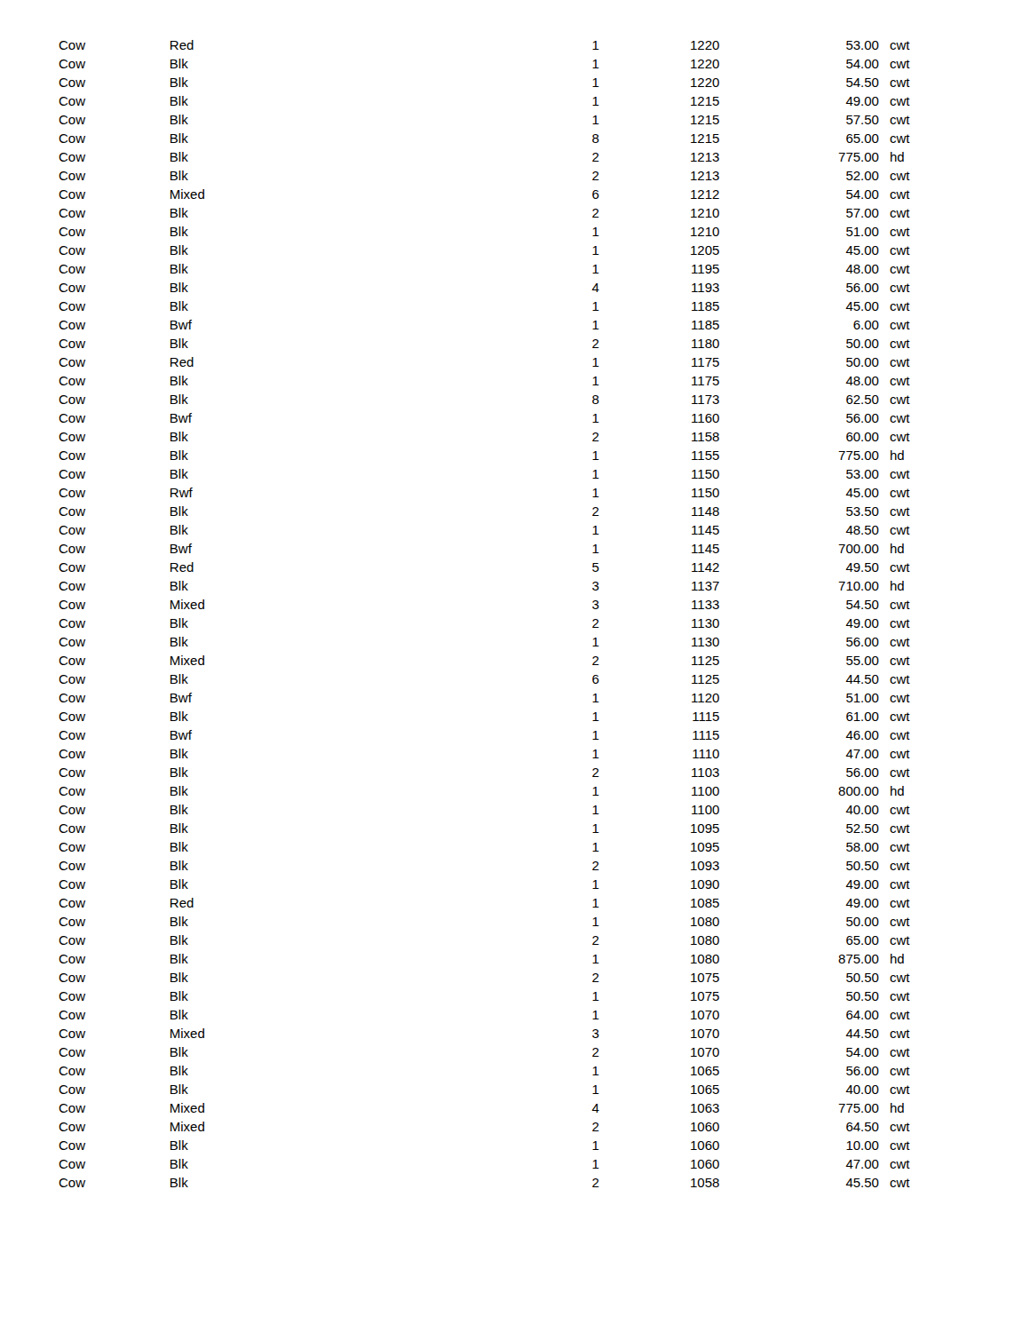| Cow | Red | 1 | 1220 | 53.00 | cwt |
| Cow | Blk | 1 | 1220 | 54.00 | cwt |
| Cow | Blk | 1 | 1220 | 54.50 | cwt |
| Cow | Blk | 1 | 1215 | 49.00 | cwt |
| Cow | Blk | 1 | 1215 | 57.50 | cwt |
| Cow | Blk | 8 | 1215 | 65.00 | cwt |
| Cow | Blk | 2 | 1213 | 775.00 | hd |
| Cow | Blk | 2 | 1213 | 52.00 | cwt |
| Cow | Mixed | 6 | 1212 | 54.00 | cwt |
| Cow | Blk | 2 | 1210 | 57.00 | cwt |
| Cow | Blk | 1 | 1210 | 51.00 | cwt |
| Cow | Blk | 1 | 1205 | 45.00 | cwt |
| Cow | Blk | 1 | 1195 | 48.00 | cwt |
| Cow | Blk | 4 | 1193 | 56.00 | cwt |
| Cow | Blk | 1 | 1185 | 45.00 | cwt |
| Cow | Bwf | 1 | 1185 | 6.00 | cwt |
| Cow | Blk | 2 | 1180 | 50.00 | cwt |
| Cow | Red | 1 | 1175 | 50.00 | cwt |
| Cow | Blk | 1 | 1175 | 48.00 | cwt |
| Cow | Blk | 8 | 1173 | 62.50 | cwt |
| Cow | Bwf | 1 | 1160 | 56.00 | cwt |
| Cow | Blk | 2 | 1158 | 60.00 | cwt |
| Cow | Blk | 1 | 1155 | 775.00 | hd |
| Cow | Blk | 1 | 1150 | 53.00 | cwt |
| Cow | Rwf | 1 | 1150 | 45.00 | cwt |
| Cow | Blk | 2 | 1148 | 53.50 | cwt |
| Cow | Blk | 1 | 1145 | 48.50 | cwt |
| Cow | Bwf | 1 | 1145 | 700.00 | hd |
| Cow | Red | 5 | 1142 | 49.50 | cwt |
| Cow | Blk | 3 | 1137 | 710.00 | hd |
| Cow | Mixed | 3 | 1133 | 54.50 | cwt |
| Cow | Blk | 2 | 1130 | 49.00 | cwt |
| Cow | Blk | 1 | 1130 | 56.00 | cwt |
| Cow | Mixed | 2 | 1125 | 55.00 | cwt |
| Cow | Blk | 6 | 1125 | 44.50 | cwt |
| Cow | Bwf | 1 | 1120 | 51.00 | cwt |
| Cow | Blk | 1 | 1115 | 61.00 | cwt |
| Cow | Bwf | 1 | 1115 | 46.00 | cwt |
| Cow | Blk | 1 | 1110 | 47.00 | cwt |
| Cow | Blk | 2 | 1103 | 56.00 | cwt |
| Cow | Blk | 1 | 1100 | 800.00 | hd |
| Cow | Blk | 1 | 1100 | 40.00 | cwt |
| Cow | Blk | 1 | 1095 | 52.50 | cwt |
| Cow | Blk | 1 | 1095 | 58.00 | cwt |
| Cow | Blk | 2 | 1093 | 50.50 | cwt |
| Cow | Blk | 1 | 1090 | 49.00 | cwt |
| Cow | Red | 1 | 1085 | 49.00 | cwt |
| Cow | Blk | 1 | 1080 | 50.00 | cwt |
| Cow | Blk | 2 | 1080 | 65.00 | cwt |
| Cow | Blk | 1 | 1080 | 875.00 | hd |
| Cow | Blk | 2 | 1075 | 50.50 | cwt |
| Cow | Blk | 1 | 1075 | 50.50 | cwt |
| Cow | Blk | 1 | 1070 | 64.00 | cwt |
| Cow | Mixed | 3 | 1070 | 44.50 | cwt |
| Cow | Blk | 2 | 1070 | 54.00 | cwt |
| Cow | Blk | 1 | 1065 | 56.00 | cwt |
| Cow | Blk | 1 | 1065 | 40.00 | cwt |
| Cow | Mixed | 4 | 1063 | 775.00 | hd |
| Cow | Mixed | 2 | 1060 | 64.50 | cwt |
| Cow | Blk | 1 | 1060 | 10.00 | cwt |
| Cow | Blk | 1 | 1060 | 47.00 | cwt |
| Cow | Blk | 2 | 1058 | 45.50 | cwt |